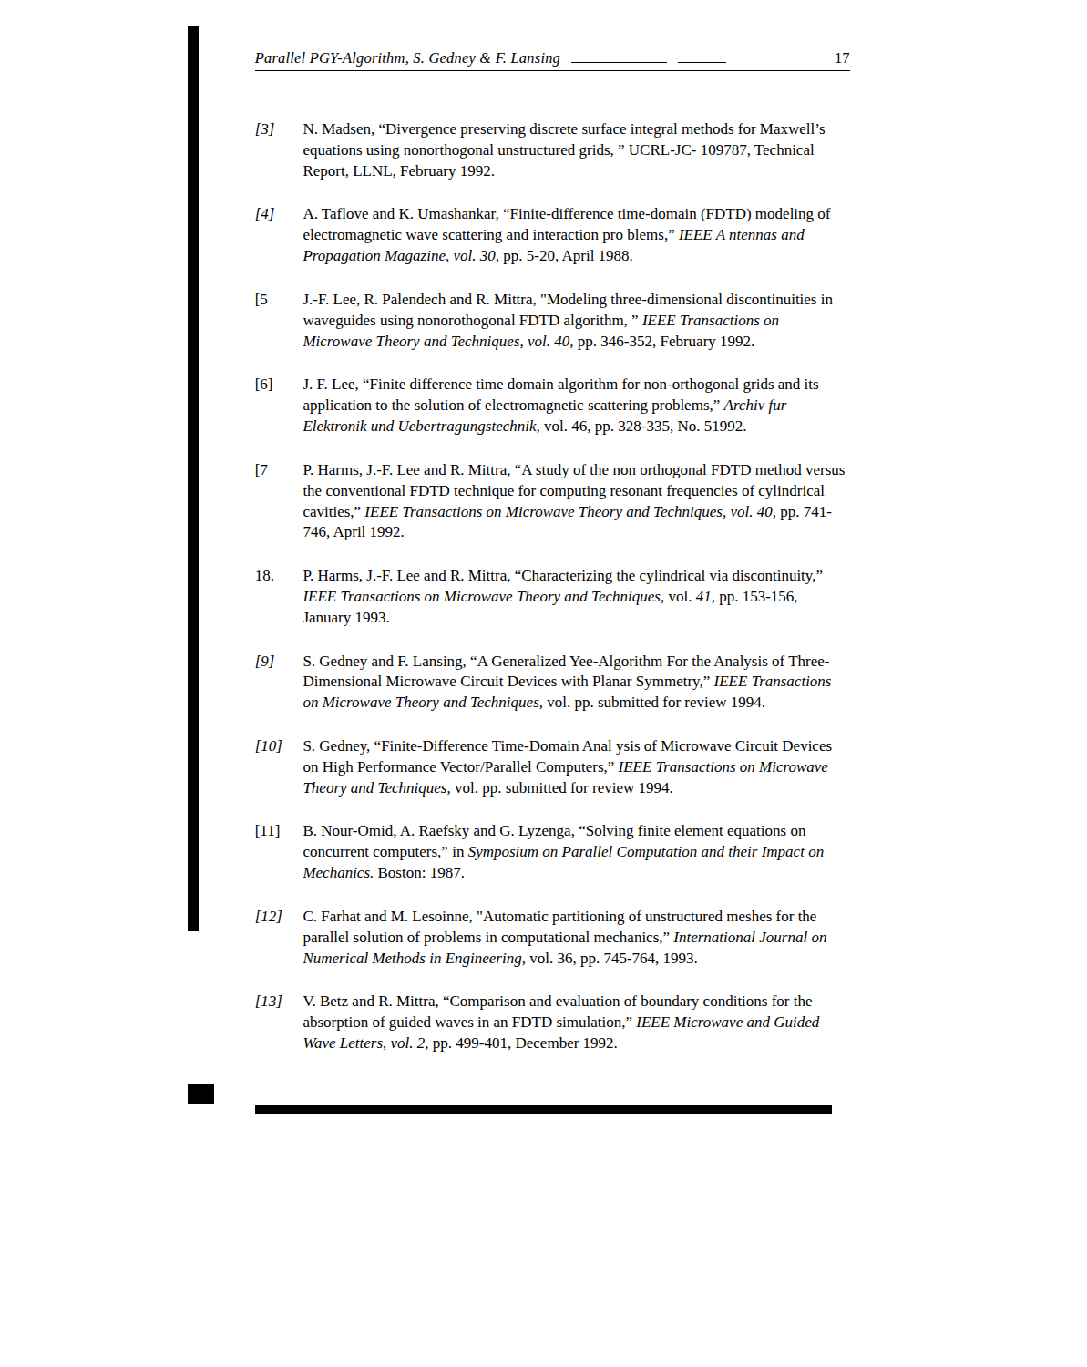Parallel PGY-Algorithm, S. Gedney & F. Lansing
17
[3] N. Madsen, “Divergence preserving discrete surface integral methods for Maxwell’s equations using nonorthogonal unstructured grids, ” UCRL-JC- 109787, Technical Report, LLNL, February 1992.
[4] A. Taflove and K. Umashankar, “Finite-difference time-domain (FDTD) modeling of electromagnetic wave scattering and interaction pro blems,” IEEE A ntennas and Propagation Magazine, vol. 30, pp. 5-20, April 1988.
[5 J.-F. Lee, R. Palendech and R. Mittra, "Modeling three-dimensional discontinuities in waveguides using nonorothogonal FDTD algorithm, ” IEEE Transactions on Microwave Theory and Techniques, vol. 40, pp. 346-352, February 1992.
[6] J. F. Lee, “Finite difference time domain algorithm for non-orthogonal grids and its application to the solution of electromagnetic scattering problems,” Archiv fur Elektronik und Uebertragungstechnik, vol. 46, pp. 328-335, No. 51992.
[7 P. Harms, J.-F. Lee and R. Mittra, “A study of the non orthogonal FDTD method versus the conventional FDTD technique for computing resonant frequencies of cylindrical cavities,” IEEE Transactions on Microwave Theory and Techniques, vol. 40, pp. 741-746, April 1992.
18. P. Harms, J.-F. Lee and R. Mittra, “Characterizing the cylindrical via discontinuity,” IEEE Transactions on Microwave Theory and Techniques, vol. 41, pp. 153-156, January 1993.
[9] S. Gedney and F. Lansing, “A Generalized Yee-Algorithm For the Analysis of Three-Dimensional Microwave Circuit Devices with Planar Symmetry,” IEEE Transactions on Microwave Theory and Techniques, vol. pp. submitted for review 1994.
[10] S. Gedney, “Finite-Difference Time-Domain Anal ysis of Microwave Circuit Devices on High Performance Vector/Parallel Computers,” IEEE Transactions on Microwave Theory and Techniques, vol. pp. submitted for review 1994.
[11] B. Nour-Omid, A. Raefsky and G. Lyzenga, “Solving finite element equations on concurrent computers,” in Symposium on Parallel Computation and their Impact on Mechanics. Boston: 1987.
[12] C. Farhat and M. Lesoinne, "Automatic partitioning of unstructured meshes for the parallel solution of problems in computational mechanics,” International Journal on Numerical Methods in Engineering, vol. 36, pp. 745-764, 1993.
[13] V. Betz and R. Mittra, “Comparison and evaluation of boundary conditions for the absorption of guided waves in an FDTD simulation,” IEEE Microwave and Guided Wave Letters, vol. 2, pp. 499-401, December 1992.